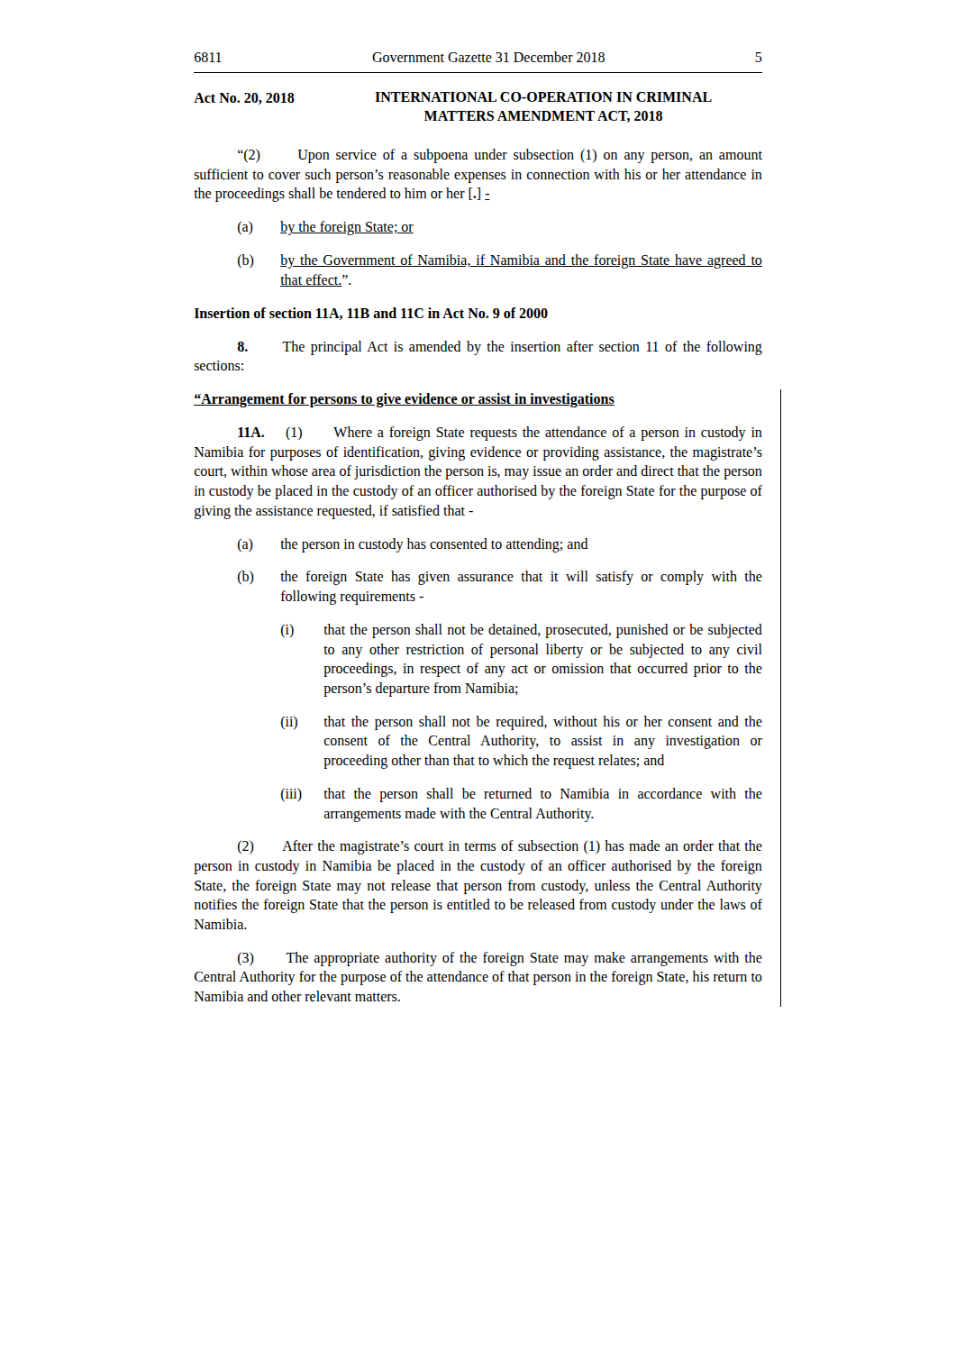6811
Government Gazette 31 December 2018
5
Act No. 20, 2018
INTERNATIONAL CO-OPERATION IN CRIMINAL
MATTERS AMENDMENT ACT, 2018
“(2) Upon service of a subpoena under subsection (1) on any person, an amount sufficient to cover such person’s reasonable expenses in connection with his or her attendance in the proceedings shall be tendered to him or her [.] -
(a)
by the foreign State; or
(b)
by the Government of Namibia, if Namibia and the foreign State have agreed to that effect.”.
Insertion of section 11A, 11B and 11C in Act No. 9 of 2000
8. The principal Act is amended by the insertion after section 11 of the following sections:
“Arrangement for persons to give evidence or assist in investigations
11A. (1) Where a foreign State requests the attendance of a person in custody in Namibia for purposes of identification, giving evidence or providing assistance, the magistrate’s court, within whose area of jurisdiction the person is, may issue an order and direct that the person in custody be placed in the custody of an officer authorised by the foreign State for the purpose of giving the assistance requested, if satisfied that -
(a)
the person in custody has consented to attending; and
(b)
the foreign State has given assurance that it will satisfy or comply with the following requirements -
(i)
that the person shall not be detained, prosecuted, punished or be subjected to any other restriction of personal liberty or be subjected to any civil proceedings, in respect of any act or omission that occurred prior to the person’s departure from Namibia;
(ii)
that the person shall not be required, without his or her consent and the consent of the Central Authority, to assist in any investigation or proceeding other than that to which the request relates; and
(iii)
that the person shall be returned to Namibia in accordance with the arrangements made with the Central Authority.
(2) After the magistrate’s court in terms of subsection (1) has made an order that the person in custody in Namibia be placed in the custody of an officer authorised by the foreign State, the foreign State may not release that person from custody, unless the Central Authority notifies the foreign State that the person is entitled to be released from custody under the laws of Namibia.
(3) The appropriate authority of the foreign State may make arrangements with the Central Authority for the purpose of the attendance of that person in the foreign State, his return to Namibia and other relevant matters.